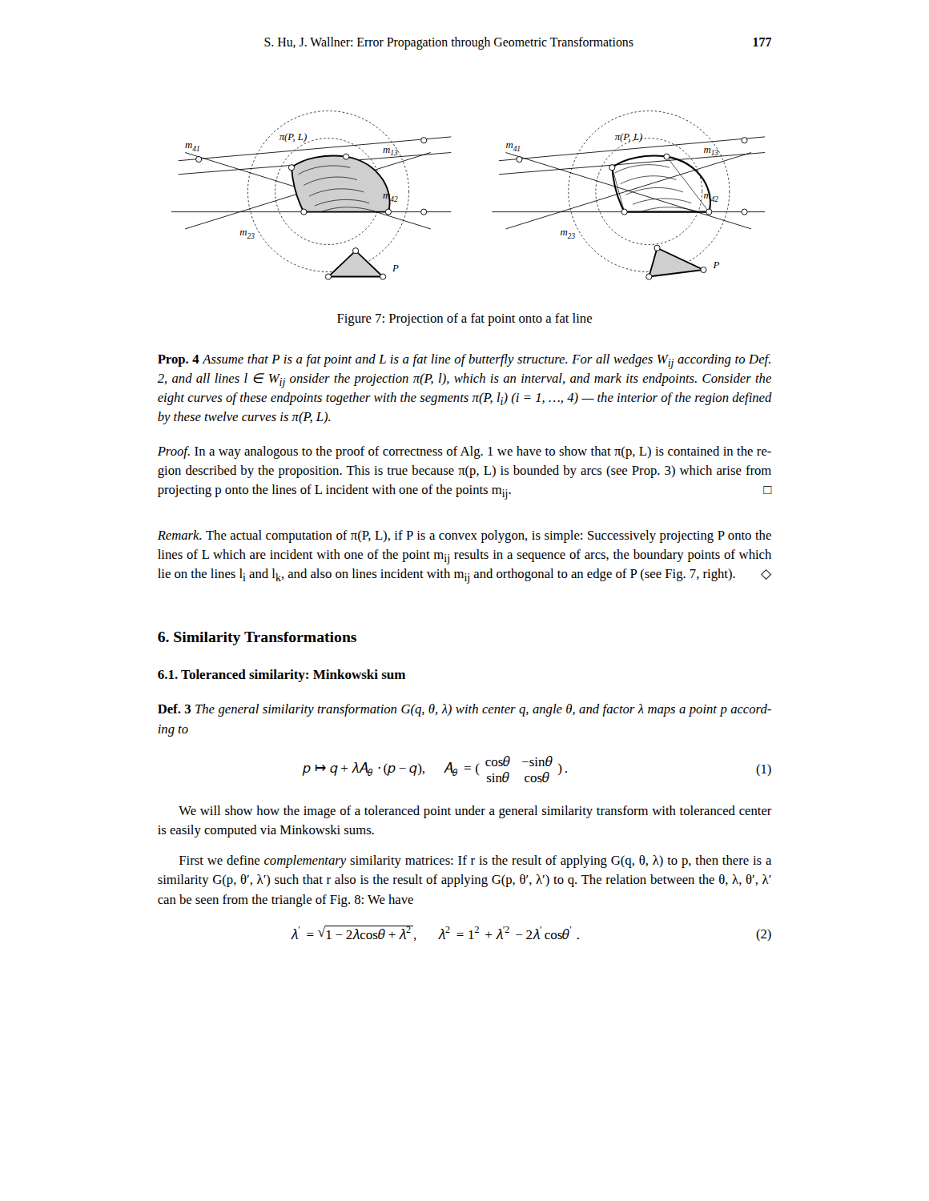S. Hu, J. Wallner: Error Propagation through Geometric Transformations
177
π(P, L) m13 m41 m42 m23 P π(P, L) m13 m41 m42 m23 P
Figure 7: Projection of a fat point onto a fat line
Prop. 4 Assume that P is a fat point and L is a fat line of butterfly structure. For all wedges Wij according to Def. 2, and all lines l ∈ Wij onsider the projection π(P, l), which is an interval, and mark its endpoints. Consider the eight curves of these endpoints together with the segments π(P, li) (i = 1, …, 4) — the interior of the region defined by these twelve curves is π(P, L).
Proof. In a way analogous to the proof of correctness of Alg. 1 we have to show that π(p, L) is contained in the region described by the proposition. This is true because π(p, L) is bounded by arcs (see Prop. 3) which arise from projecting p onto the lines of L incident with one of the points mij. □
Remark. The actual computation of π(P, L), if P is a convex polygon, is simple: Successively projecting P onto the lines of L which are incident with one of the point mij results in a sequence of arcs, the boundary points of which lie on the lines li and lk, and also on lines incident with mij and orthogonal to an edge of P (see Fig. 7, right). ◇
6. Similarity Transformations
6.1. Toleranced similarity: Minkowski sum
Def. 3 The general similarity transformation G(q, θ, λ) with center q, angle θ, and factor λ maps a point p according to
p↦q+λ Aθ ⋅ (p−q) , Aθ = ( cos⁡θ −sin⁡θ sin⁡θ cos⁡θ ) .
(1)
We will show how the image of a toleranced point under a general similarity transform with toleranced center is easily computed via Minkowski sums.
First we define complementary similarity matrices: If r is the result of applying G(q, θ, λ) to p, then there is a similarity G(p, θ′, λ′) such that r also is the result of applying G(p, θ′, λ′) to q. The relation between the θ, λ, θ′, λ′ can be seen from the triangle of Fig. 8: We have
λ′ = 1−2λ cos⁡θ +λ2 , λ2 = 12 + λ′2 − 2 λ′ cos⁡ θ′ .
(2)